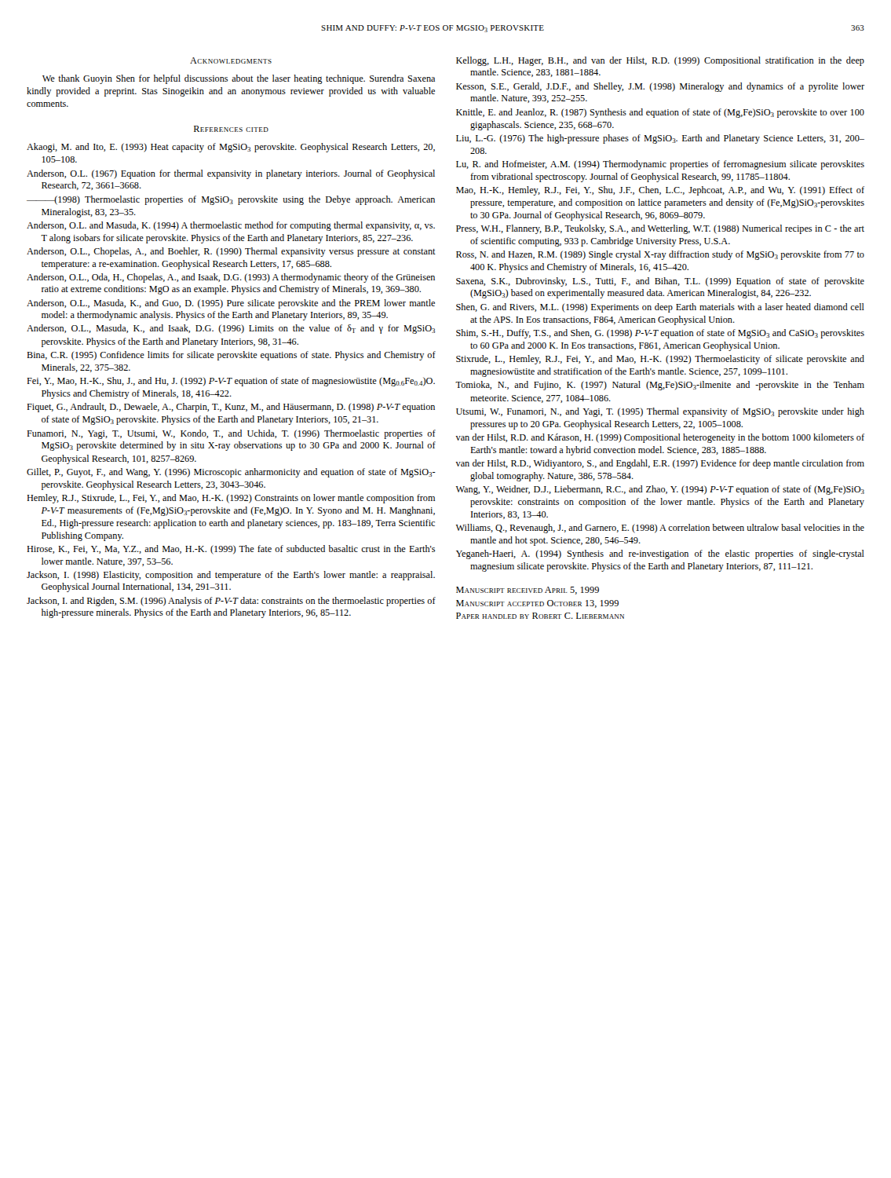Shim and Duffy: P-V-T EOS of MgSiO3 Perovskite
363
Acknowledgments
We thank Guoyin Shen for helpful discussions about the laser heating technique. Surendra Saxena kindly provided a preprint. Stas Sinogeikin and an anonymous reviewer provided us with valuable comments.
References cited
Akaogi, M. and Ito, E. (1993) Heat capacity of MgSiO3 perovskite. Geophysical Research Letters, 20, 105–108.
Anderson, O.L. (1967) Equation for thermal expansivity in planetary interiors. Journal of Geophysical Research, 72, 3661–3668.
———(1998) Thermoelastic properties of MgSiO3 perovskite using the Debye approach. American Mineralogist, 83, 23–35.
Anderson, O.L. and Masuda, K. (1994) A thermoelastic method for computing thermal expansivity, α, vs. T along isobars for silicate perovskite. Physics of the Earth and Planetary Interiors, 85, 227–236.
Anderson, O.L., Chopelas, A., and Boehler, R. (1990) Thermal expansivity versus pressure at constant temperature: a re-examination. Geophysical Research Letters, 17, 685–688.
Anderson, O.L., Oda, H., Chopelas, A., and Isaak, D.G. (1993) A thermodynamic theory of the Grüneisen ratio at extreme conditions: MgO as an example. Physics and Chemistry of Minerals, 19, 369–380.
Anderson, O.L., Masuda, K., and Guo, D. (1995) Pure silicate perovskite and the PREM lower mantle model: a thermodynamic analysis. Physics of the Earth and Planetary Interiors, 89, 35–49.
Anderson, O.L., Masuda, K., and Isaak, D.G. (1996) Limits on the value of δT and γ for MgSiO3 perovskite. Physics of the Earth and Planetary Interiors, 98, 31–46.
Bina, C.R. (1995) Confidence limits for silicate perovskite equations of state. Physics and Chemistry of Minerals, 22, 375–382.
Fei, Y., Mao, H.-K., Shu, J., and Hu, J. (1992) P-V-T equation of state of magnesiowüstite (Mg0.6Fe0.4)O. Physics and Chemistry of Minerals, 18, 416–422.
Fiquet, G., Andrault, D., Dewaele, A., Charpin, T., Kunz, M., and Häusermann, D. (1998) P-V-T equation of state of MgSiO3 perovskite. Physics of the Earth and Planetary Interiors, 105, 21–31.
Funamori, N., Yagi, T., Utsumi, W., Kondo, T., and Uchida, T. (1996) Thermoelastic properties of MgSiO3 perovskite determined by in situ X-ray observations up to 30 GPa and 2000 K. Journal of Geophysical Research, 101, 8257–8269.
Gillet, P., Guyot, F., and Wang, Y. (1996) Microscopic anharmonicity and equation of state of MgSiO3-perovskite. Geophysical Research Letters, 23, 3043–3046.
Hemley, R.J., Stixrude, L., Fei, Y., and Mao, H.-K. (1992) Constraints on lower mantle composition from P-V-T measurements of (Fe,Mg)SiO3-perovskite and (Fe,Mg)O. In Y. Syono and M. H. Manghnani, Ed., High-pressure research: application to earth and planetary sciences, pp. 183–189, Terra Scientific Publishing Company.
Hirose, K., Fei, Y., Ma, Y.Z., and Mao, H.-K. (1999) The fate of subducted basaltic crust in the Earth's lower mantle. Nature, 397, 53–56.
Jackson, I. (1998) Elasticity, composition and temperature of the Earth's lower mantle: a reappraisal. Geophysical Journal International, 134, 291–311.
Jackson, I. and Rigden, S.M. (1996) Analysis of P-V-T data: constraints on the thermoelastic properties of high-pressure minerals. Physics of the Earth and Planetary Interiors, 96, 85–112.
Kellogg, L.H., Hager, B.H., and van der Hilst, R.D. (1999) Compositional stratification in the deep mantle. Science, 283, 1881–1884.
Kesson, S.E., Gerald, J.D.F., and Shelley, J.M. (1998) Mineralogy and dynamics of a pyrolite lower mantle. Nature, 393, 252–255.
Knittle, E. and Jeanloz, R. (1987) Synthesis and equation of state of (Mg,Fe)SiO3 perovskite to over 100 gigaphascals. Science, 235, 668–670.
Liu, L.-G. (1976) The high-pressure phases of MgSiO3. Earth and Planetary Science Letters, 31, 200–208.
Lu, R. and Hofmeister, A.M. (1994) Thermodynamic properties of ferromagnesium silicate perovskites from vibrational spectroscopy. Journal of Geophysical Research, 99, 11785–11804.
Mao, H.-K., Hemley, R.J., Fei, Y., Shu, J.F., Chen, L.C., Jephcoat, A.P., and Wu, Y. (1991) Effect of pressure, temperature, and composition on lattice parameters and density of (Fe,Mg)SiO3-perovskites to 30 GPa. Journal of Geophysical Research, 96, 8069–8079.
Press, W.H., Flannery, B.P., Teukolsky, S.A., and Wetterling, W.T. (1988) Numerical recipes in C - the art of scientific computing, 933 p. Cambridge University Press, U.S.A.
Ross, N. and Hazen, R.M. (1989) Single crystal X-ray diffraction study of MgSiO3 perovskite from 77 to 400 K. Physics and Chemistry of Minerals, 16, 415–420.
Saxena, S.K., Dubrovinsky, L.S., Tutti, F., and Bihan, T.L. (1999) Equation of state of perovskite (MgSiO3) based on experimentally measured data. American Mineralogist, 84, 226–232.
Shen, G. and Rivers, M.L. (1998) Experiments on deep Earth materials with a laser heated diamond cell at the APS. In Eos transactions, F864, American Geophysical Union.
Shim, S.-H., Duffy, T.S., and Shen, G. (1998) P-V-T equation of state of MgSiO3 and CaSiO3 perovskites to 60 GPa and 2000 K. In Eos transactions, F861, American Geophysical Union.
Stixrude, L., Hemley, R.J., Fei, Y., and Mao, H.-K. (1992) Thermoelasticity of silicate perovskite and magnesiowüstite and stratification of the Earth's mantle. Science, 257, 1099–1101.
Tomioka, N., and Fujino, K. (1997) Natural (Mg,Fe)SiO3-ilmenite and -perovskite in the Tenham meteorite. Science, 277, 1084–1086.
Utsumi, W., Funamori, N., and Yagi, T. (1995) Thermal expansivity of MgSiO3 perovskite under high pressures up to 20 GPa. Geophysical Research Letters, 22, 1005–1008.
van der Hilst, R.D. and Kárason, H. (1999) Compositional heterogeneity in the bottom 1000 kilometers of Earth's mantle: toward a hybrid convection model. Science, 283, 1885–1888.
van der Hilst, R.D., Widiyantoro, S., and Engdahl, E.R. (1997) Evidence for deep mantle circulation from global tomography. Nature, 386, 578–584.
Wang, Y., Weidner, D.J., Liebermann, R.C., and Zhao, Y. (1994) P-V-T equation of state of (Mg,Fe)SiO3 perovskite: constraints on composition of the lower mantle. Physics of the Earth and Planetary Interiors, 83, 13–40.
Williams, Q., Revenaugh, J., and Garnero, E. (1998) A correlation between ultralow basal velocities in the mantle and hot spot. Science, 280, 546–549.
Yeganeh-Haeri, A. (1994) Synthesis and re-investigation of the elastic properties of single-crystal magnesium silicate perovskite. Physics of the Earth and Planetary Interiors, 87, 111–121.
Manuscript received April 5, 1999
Manuscript accepted October 13, 1999
Paper handled by Robert C. Liebermann